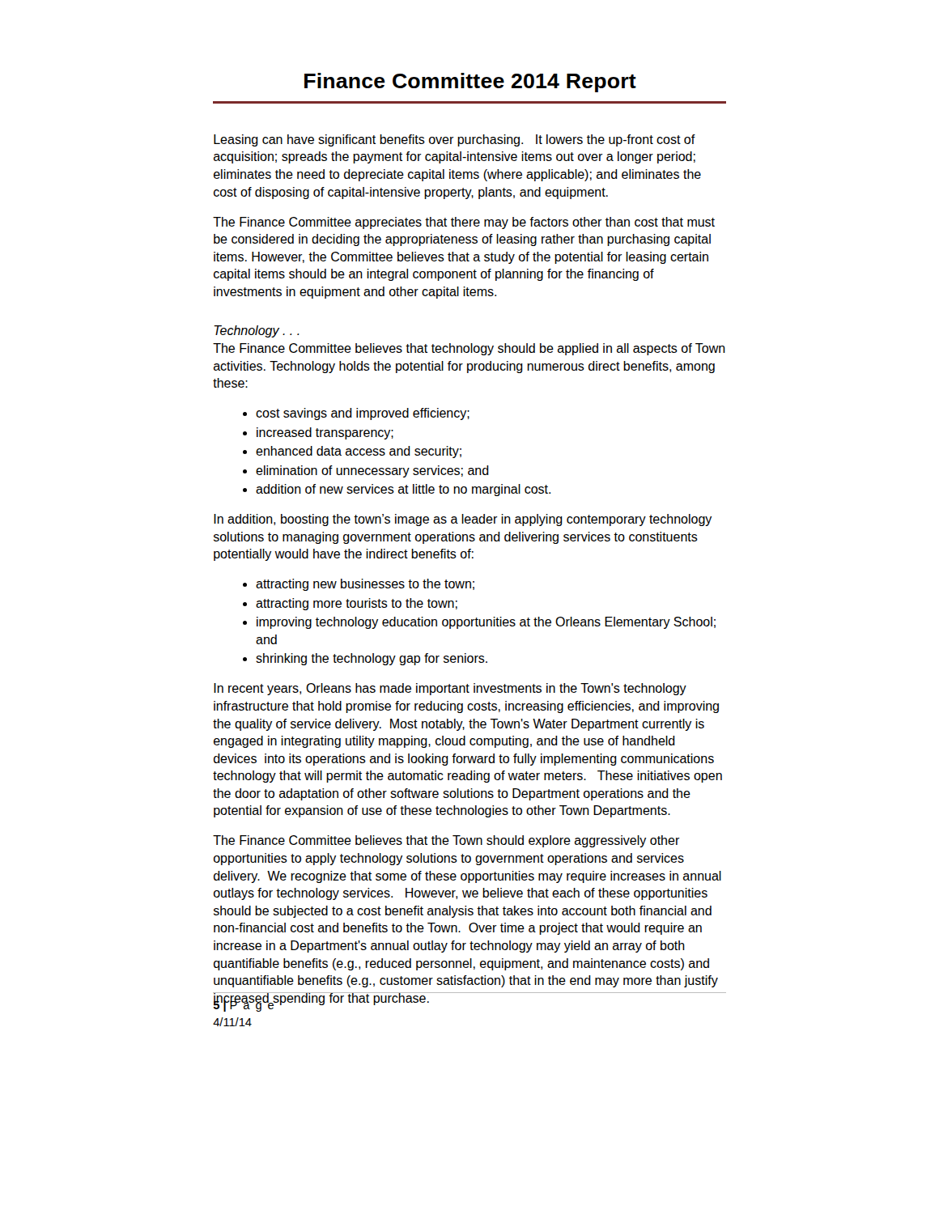Finance Committee 2014 Report
Leasing can have significant benefits over purchasing. It lowers the up-front cost of acquisition; spreads the payment for capital-intensive items out over a longer period; eliminates the need to depreciate capital items (where applicable); and eliminates the cost of disposing of capital-intensive property, plants, and equipment.
The Finance Committee appreciates that there may be factors other than cost that must be considered in deciding the appropriateness of leasing rather than purchasing capital items. However, the Committee believes that a study of the potential for leasing certain capital items should be an integral component of planning for the financing of investments in equipment and other capital items.
Technology . . .
The Finance Committee believes that technology should be applied in all aspects of Town activities. Technology holds the potential for producing numerous direct benefits, among these:
cost savings and improved efficiency;
increased transparency;
enhanced data access and security;
elimination of unnecessary services; and
addition of new services at little to no marginal cost.
In addition, boosting the town’s image as a leader in applying contemporary technology solutions to managing government operations and delivering services to constituents potentially would have the indirect benefits of:
attracting new businesses to the town;
attracting more tourists to the town;
improving technology education opportunities at the Orleans Elementary School; and
shrinking the technology gap for seniors.
In recent years, Orleans has made important investments in the Town's technology infrastructure that hold promise for reducing costs, increasing efficiencies, and improving the quality of service delivery. Most notably, the Town's Water Department currently is engaged in integrating utility mapping, cloud computing, and the use of handheld devices into its operations and is looking forward to fully implementing communications technology that will permit the automatic reading of water meters. These initiatives open the door to adaptation of other software solutions to Department operations and the potential for expansion of use of these technologies to other Town Departments.
The Finance Committee believes that the Town should explore aggressively other opportunities to apply technology solutions to government operations and services delivery. We recognize that some of these opportunities may require increases in annual outlays for technology services. However, we believe that each of these opportunities should be subjected to a cost benefit analysis that takes into account both financial and non-financial cost and benefits to the Town. Over time a project that would require an increase in a Department's annual outlay for technology may yield an array of both quantifiable benefits (e.g., reduced personnel, equipment, and maintenance costs) and unquantifiable benefits (e.g., customer satisfaction) that in the end may more than justify increased spending for that purchase.
5 | P a g e 4/11/14